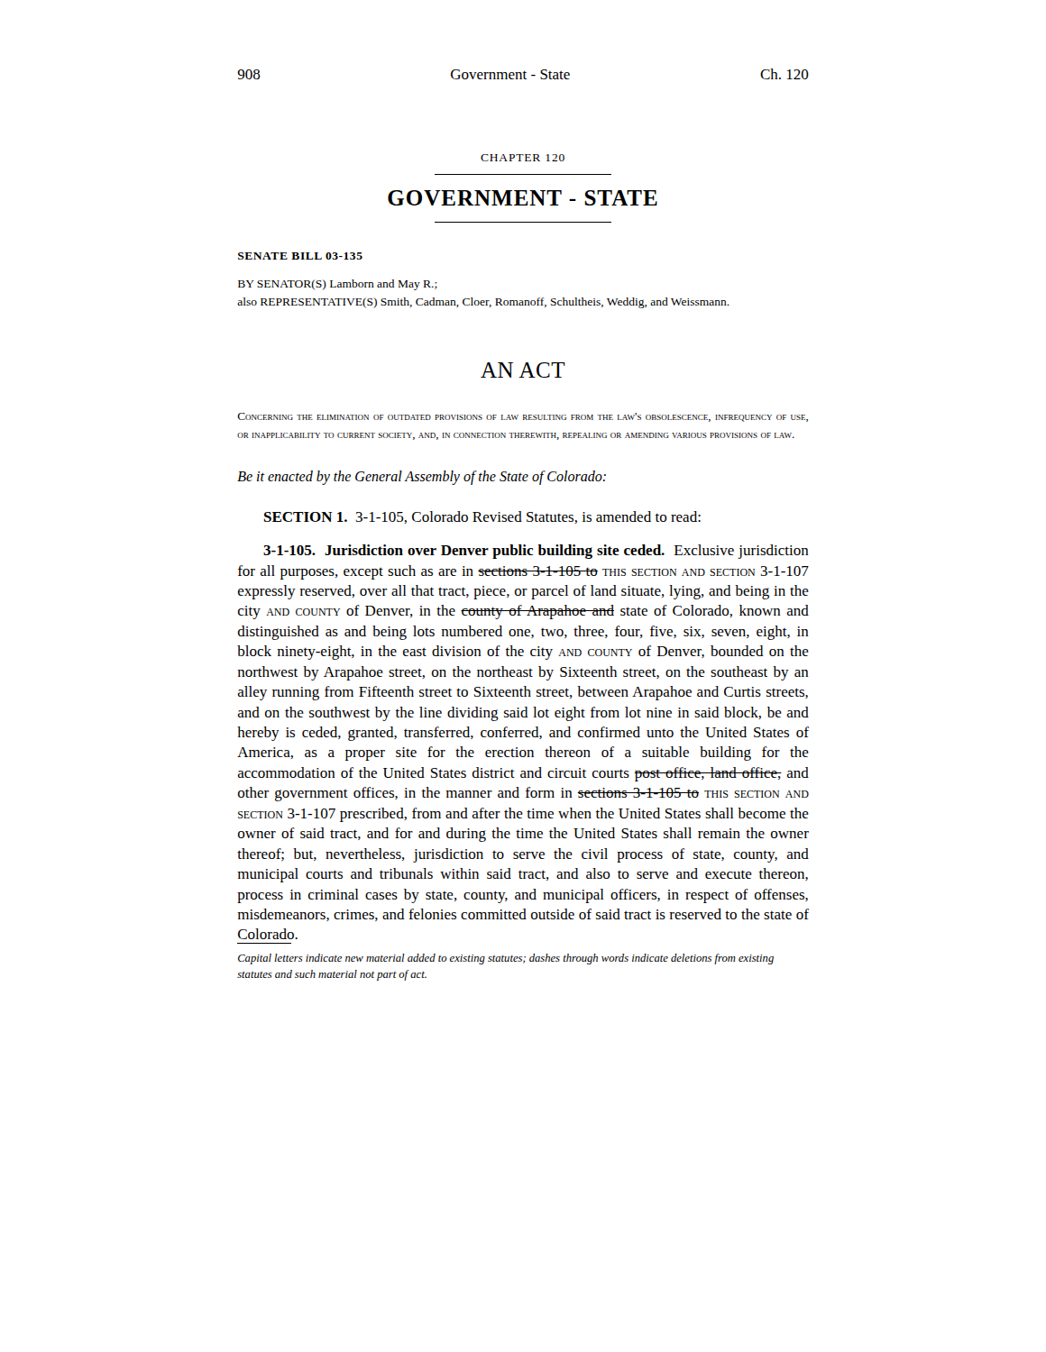908 Government - State Ch. 120
CHAPTER 120
GOVERNMENT - STATE
SENATE BILL 03-135
BY SENATOR(S) Lamborn and May R.;
also REPRESENTATIVE(S) Smith, Cadman, Cloer, Romanoff, Schultheis, Weddig, and Weissmann.
AN ACT
Concerning the elimination of outdated provisions of law resulting from the law's obsolescence, infrequency of use, or inapplicability to current society, and, in connection therewith, repealing or amending various provisions of law.
Be it enacted by the General Assembly of the State of Colorado:
SECTION 1. 3-1-105, Colorado Revised Statutes, is amended to read:
3-1-105. Jurisdiction over Denver public building site ceded. Exclusive jurisdiction for all purposes, except such as are in sections 3-1-105 to this section and section 3-1-107 expressly reserved, over all that tract, piece, or parcel of land situate, lying, and being in the city and county of Denver, in the county of Arapahoe and state of Colorado, known and distinguished as and being lots numbered one, two, three, four, five, six, seven, eight, in block ninety-eight, in the east division of the city and county of Denver, bounded on the northwest by Arapahoe street, on the northeast by Sixteenth street, on the southeast by an alley running from Fifteenth street to Sixteenth street, between Arapahoe and Curtis streets, and on the southwest by the line dividing said lot eight from lot nine in said block, be and hereby is ceded, granted, transferred, conferred, and confirmed unto the United States of America, as a proper site for the erection thereon of a suitable building for the accommodation of the United States district and circuit courts post office, land office, and other government offices, in the manner and form in sections 3-1-105 to this section and section 3-1-107 prescribed, from and after the time when the United States shall become the owner of said tract, and for and during the time the United States shall remain the owner thereof; but, nevertheless, jurisdiction to serve the civil process of state, county, and municipal courts and tribunals within said tract, and also to serve and execute thereon, process in criminal cases by state, county, and municipal officers, in respect of offenses, misdemeanors, crimes, and felonies committed outside of said tract is reserved to the state of Colorado.
Capital letters indicate new material added to existing statutes; dashes through words indicate deletions from existing statutes and such material not part of act.